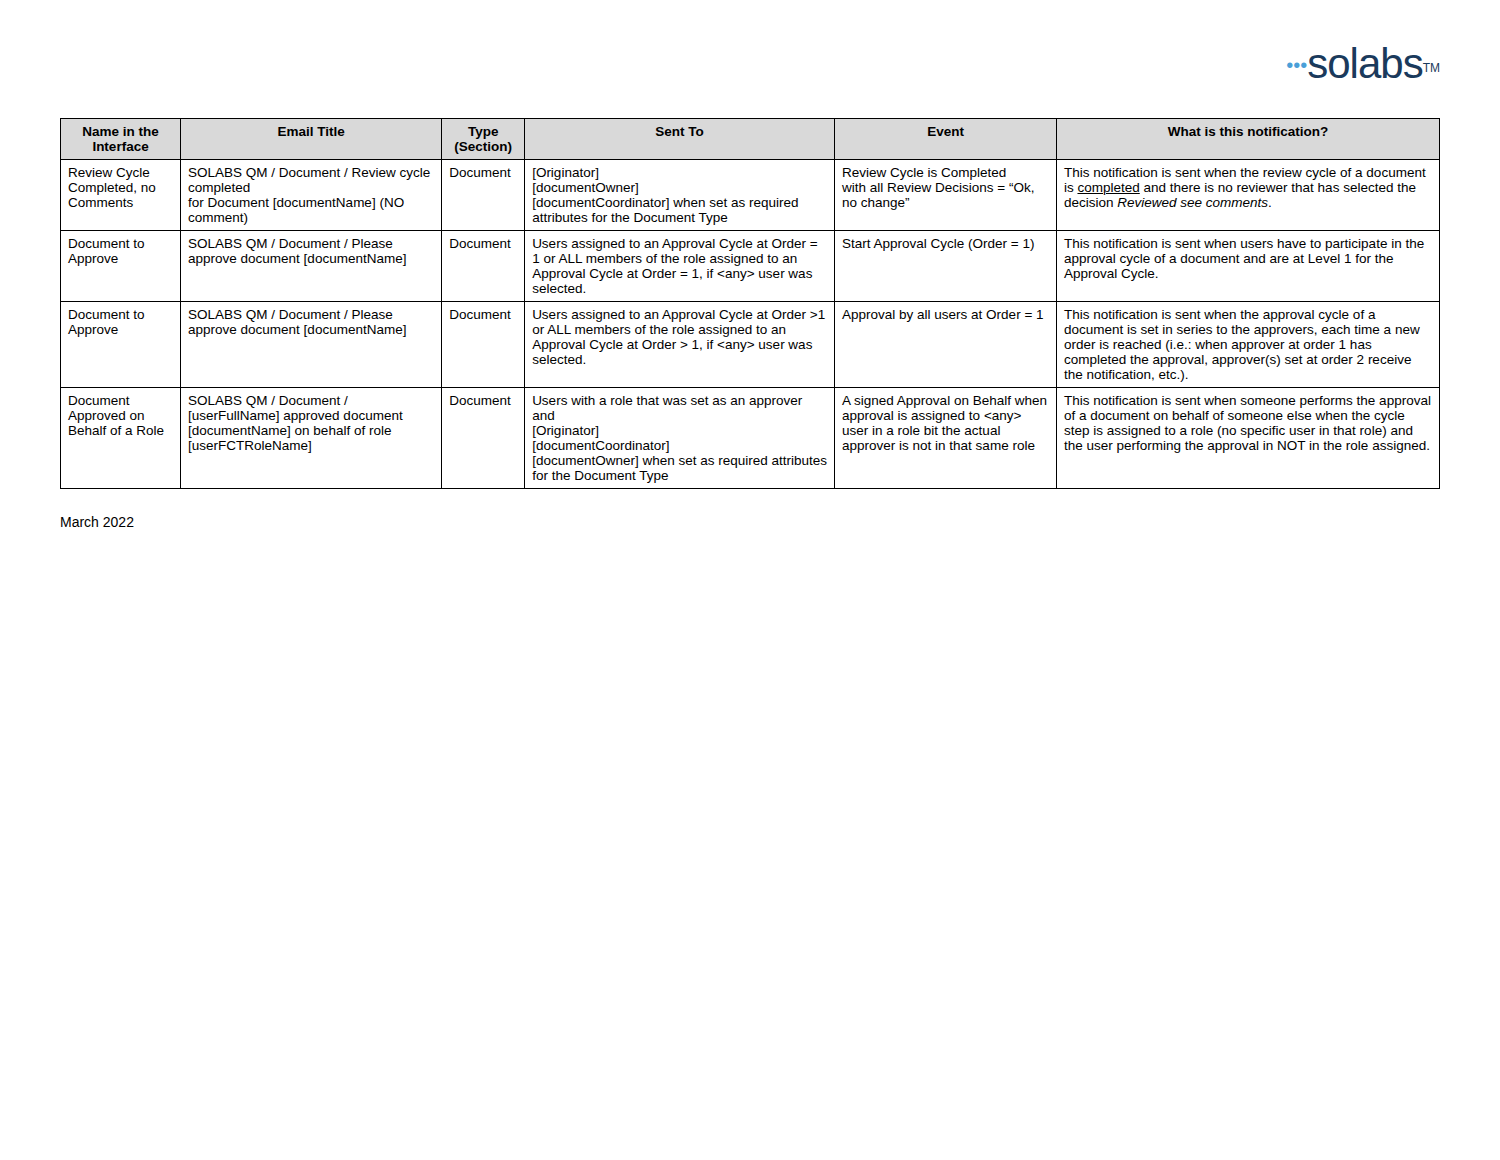•••solabs TM
| Name in the Interface | Email Title | Type (Section) | Sent To | Event | What is this notification? |
| --- | --- | --- | --- | --- | --- |
| Review Cycle Completed, no Comments | SOLABS QM / Document / Review cycle completed for Document [documentName] (NO comment) | Document | [Originator] [documentOwner] [documentCoordinator] when set as required attributes for the Document Type | Review Cycle is Completed with all Review Decisions = “Ok, no change” | This notification is sent when the review cycle of a document is completed and there is no reviewer that has selected the decision Reviewed see comments . |
| Document to Approve | SOLABS QM / Document / Please approve document [documentName] | Document | Users assigned to an Approval Cycle at Order = 1 or ALL members of the role assigned to an Approval Cycle at Order = 1, if <any> user was selected. | Start Approval Cycle (Order = 1) | This notification is sent when users have to participate in the approval cycle of a document and are at Level 1 for the Approval Cycle. |
| Document to Approve | SOLABS QM / Document / Please approve document [documentName] | Document | Users assigned to an Approval Cycle at Order >1 or ALL members of the role assigned to an Approval Cycle at Order > 1, if <any> user was selected. | Approval by all users at Order = 1 | This notification is sent when the approval cycle of a document is set in series to the approvers, each time a new order is reached (i.e.: when approver at order 1 has completed the approval, approver(s) set at order 2 receive the notification, etc.). |
| Document Approved on Behalf of a Role | SOLABS QM / Document / [userFullName] approved document [documentName] on behalf of role [userFCTRoleName] | Document | Users with a role that was set as an approver and [Originator] [documentCoordinator] [documentOwner] when set as required attributes for the Document Type | A signed Approval on Behalf when approval is assigned to <any> user in a role bit the actual approver is not in that same role | This notification is sent when someone performs the approval of a document on behalf of someone else when the cycle step is assigned to a role (no specific user in that role) and the user performing the approval in NOT in the role assigned. |
March 2022